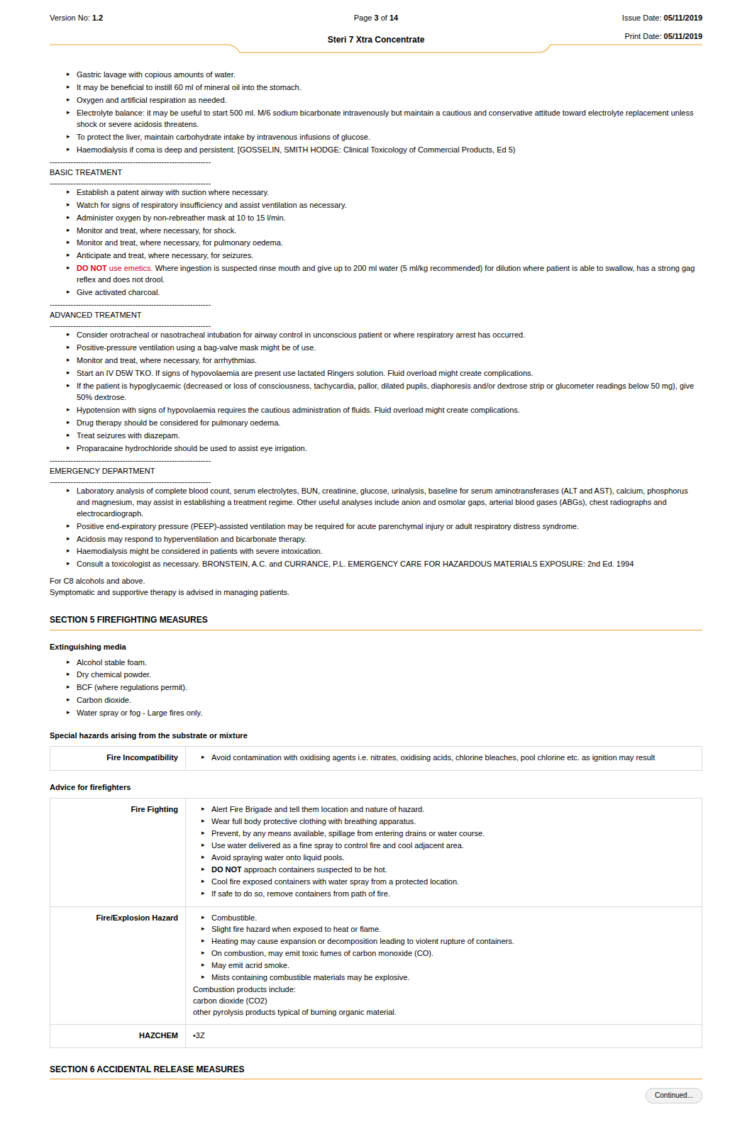Version No: 1.2
Page 3 of 14
Steri 7 Xtra Concentrate
Issue Date: 05/11/2019
Print Date: 05/11/2019
Gastric lavage with copious amounts of water.
It may be beneficial to instill 60 ml of mineral oil into the stomach.
Oxygen and artificial respiration as needed.
Electrolyte balance: it may be useful to start 500 ml. M/6 sodium bicarbonate intravenously but maintain a cautious and conservative attitude toward electrolyte replacement unless shock or severe acidosis threatens.
To protect the liver, maintain carbohydrate intake by intravenous infusions of glucose.
Haemodialysis if coma is deep and persistent. [GOSSELIN, SMITH HODGE: Clinical Toxicology of Commercial Products, Ed 5)
--------------------------------------------------------------
BASIC TREATMENT
--------------------------------------------------------------
Establish a patent airway with suction where necessary.
Watch for signs of respiratory insufficiency and assist ventilation as necessary.
Administer oxygen by non-rebreather mask at 10 to 15 l/min.
Monitor and treat, where necessary, for shock.
Monitor and treat, where necessary, for pulmonary oedema.
Anticipate and treat, where necessary, for seizures.
DO NOT use emetics. Where ingestion is suspected rinse mouth and give up to 200 ml water (5 ml/kg recommended) for dilution where patient is able to swallow, has a strong gag reflex and does not drool.
Give activated charcoal.
--------------------------------------------------------------
ADVANCED TREATMENT
--------------------------------------------------------------
Consider orotracheal or nasotracheal intubation for airway control in unconscious patient or where respiratory arrest has occurred.
Positive-pressure ventilation using a bag-valve mask might be of use.
Monitor and treat, where necessary, for arrhythmias.
Start an IV D5W TKO. If signs of hypovolaemia are present use lactated Ringers solution. Fluid overload might create complications.
If the patient is hypoglycaemic (decreased or loss of consciousness, tachycardia, pallor, dilated pupils, diaphoresis and/or dextrose strip or glucometer readings below 50 mg), give 50% dextrose.
Hypotension with signs of hypovolaemia requires the cautious administration of fluids. Fluid overload might create complications.
Drug therapy should be considered for pulmonary oedema.
Treat seizures with diazepam.
Proparacaine hydrochloride should be used to assist eye irrigation.
--------------------------------------------------------------
EMERGENCY DEPARTMENT
--------------------------------------------------------------
Laboratory analysis of complete blood count, serum electrolytes, BUN, creatinine, glucose, urinalysis, baseline for serum aminotransferases (ALT and AST), calcium, phosphorus and magnesium, may assist in establishing a treatment regime. Other useful analyses include anion and osmolar gaps, arterial blood gases (ABGs), chest radiographs and electrocardiograph.
Positive end-expiratory pressure (PEEP)-assisted ventilation may be required for acute parenchymal injury or adult respiratory distress syndrome.
Acidosis may respond to hyperventilation and bicarbonate therapy.
Haemodialysis might be considered in patients with severe intoxication.
Consult a toxicologist as necessary. BRONSTEIN, A.C. and CURRANCE, P.L. EMERGENCY CARE FOR HAZARDOUS MATERIALS EXPOSURE: 2nd Ed. 1994
For C8 alcohols and above.
Symptomatic and supportive therapy is advised in managing patients.
SECTION 5 FIREFIGHTING MEASURES
Extinguishing media
Alcohol stable foam.
Dry chemical powder.
BCF (where regulations permit).
Carbon dioxide.
Water spray or fog - Large fires only.
Special hazards arising from the substrate or mixture
| Fire Incompatibility | Avoid contamination with oxidising agents i.e. nitrates, oxidising acids, chlorine bleaches, pool chlorine etc. as ignition may result |
Advice for firefighters
| Fire Fighting | Alert Fire Brigade and tell them location and nature of hazard. Wear full body protective clothing with breathing apparatus. Prevent, by any means available, spillage from entering drains or water course. Use water delivered as a fine spray to control fire and cool adjacent area. Avoid spraying water onto liquid pools. DO NOT approach containers suspected to be hot. Cool fire exposed containers with water spray from a protected location. If safe to do so, remove containers from path of fire. |
| Fire/Explosion Hazard | Combustible. Slight fire hazard when exposed to heat or flame. Heating may cause expansion or decomposition leading to violent rupture of containers. On combustion, may emit toxic fumes of carbon monoxide (CO). May emit acrid smoke. Mists containing combustible materials may be explosive. Combustion products include: carbon dioxide (CO2) other pyrolysis products typical of burning organic material. |
| HAZCHEM | •3Z |
SECTION 6 ACCIDENTAL RELEASE MEASURES
Continued...